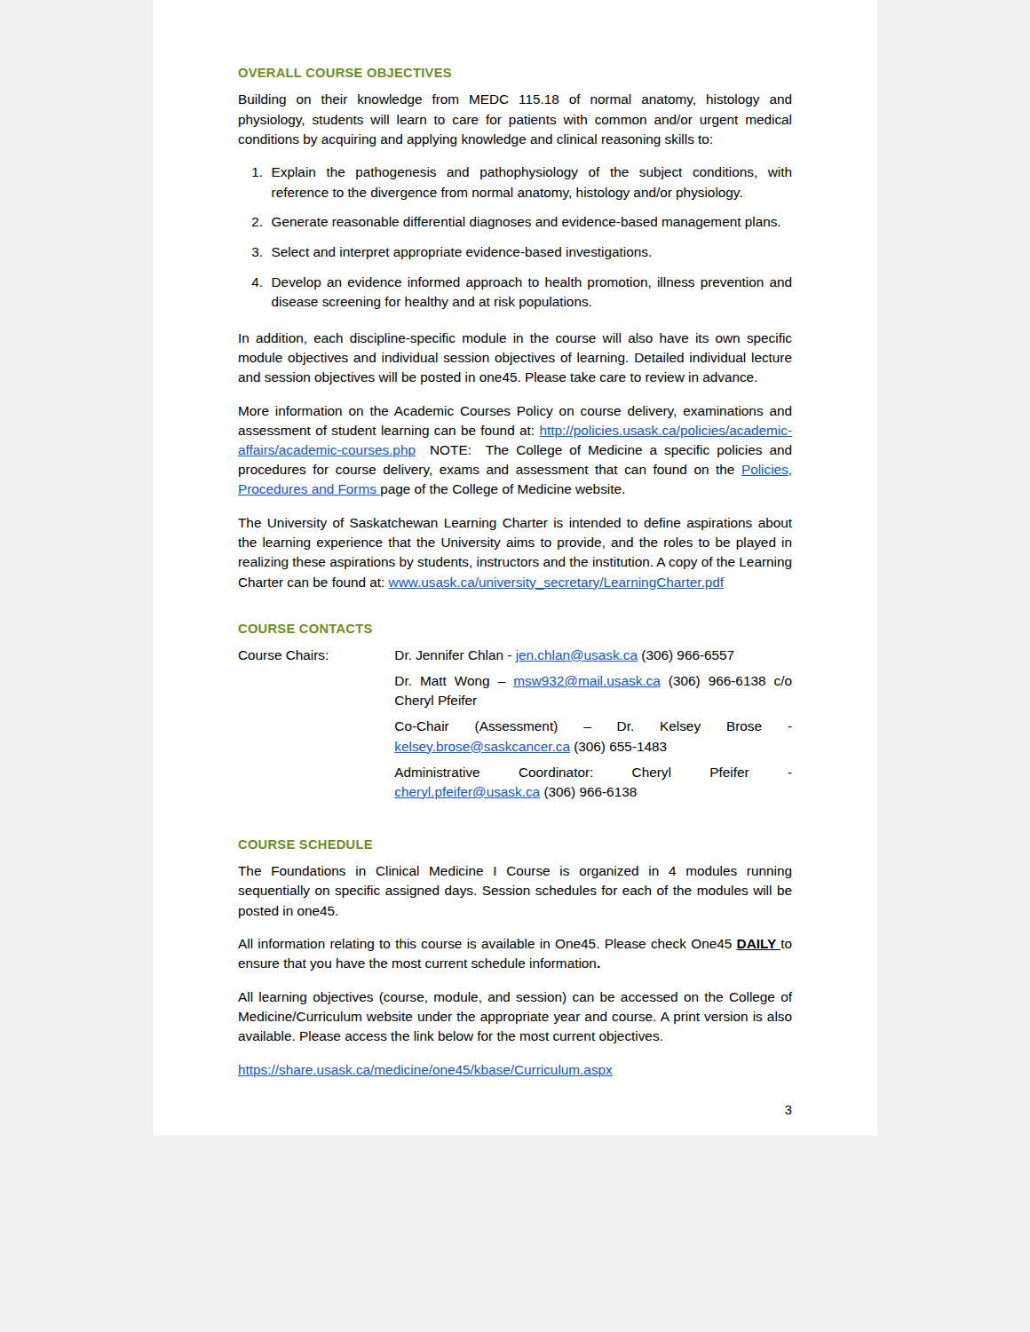OVERALL COURSE OBJECTIVES
Building on their knowledge from MEDC 115.18 of normal anatomy, histology and physiology, students will learn to care for patients with common and/or urgent medical conditions by acquiring and applying knowledge and clinical reasoning skills to:
Explain the pathogenesis and pathophysiology of the subject conditions, with reference to the divergence from normal anatomy, histology and/or physiology.
Generate reasonable differential diagnoses and evidence-based management plans.
Select and interpret appropriate evidence-based investigations.
Develop an evidence informed approach to health promotion, illness prevention and disease screening for healthy and at risk populations.
In addition, each discipline-specific module in the course will also have its own specific module objectives and individual session objectives of learning. Detailed individual lecture and session objectives will be posted in one45. Please take care to review in advance.
More information on the Academic Courses Policy on course delivery, examinations and assessment of student learning can be found at: http://policies.usask.ca/policies/academic-affairs/academic-courses.php NOTE: The College of Medicine a specific policies and procedures for course delivery, exams and assessment that can found on the Policies, Procedures and Forms page of the College of Medicine website.
The University of Saskatchewan Learning Charter is intended to define aspirations about the learning experience that the University aims to provide, and the roles to be played in realizing these aspirations by students, instructors and the institution. A copy of the Learning Charter can be found at: www.usask.ca/university_secretary/LearningCharter.pdf
COURSE CONTACTS
| Course Chairs: | Dr. Jennifer Chlan - jen.chlan@usask.ca (306) 966-6557 |
| | Dr. Matt Wong – msw932@mail.usask.ca (306) 966-6138 c/o Cheryl Pfeifer |
| | Co-Chair (Assessment) – Dr. Kelsey Brose - kelsey.brose@saskcancer.ca (306) 655-1483 |
| | Administrative Coordinator: Cheryl Pfeifer - cheryl.pfeifer@usask.ca (306) 966-6138 |
COURSE SCHEDULE
The Foundations in Clinical Medicine I Course is organized in 4 modules running sequentially on specific assigned days. Session schedules for each of the modules will be posted in one45.
All information relating to this course is available in One45. Please check One45 DAILY to ensure that you have the most current schedule information.
All learning objectives (course, module, and session) can be accessed on the College of Medicine/Curriculum website under the appropriate year and course. A print version is also available. Please access the link below for the most current objectives.
https://share.usask.ca/medicine/one45/kbase/Curriculum.aspx
3